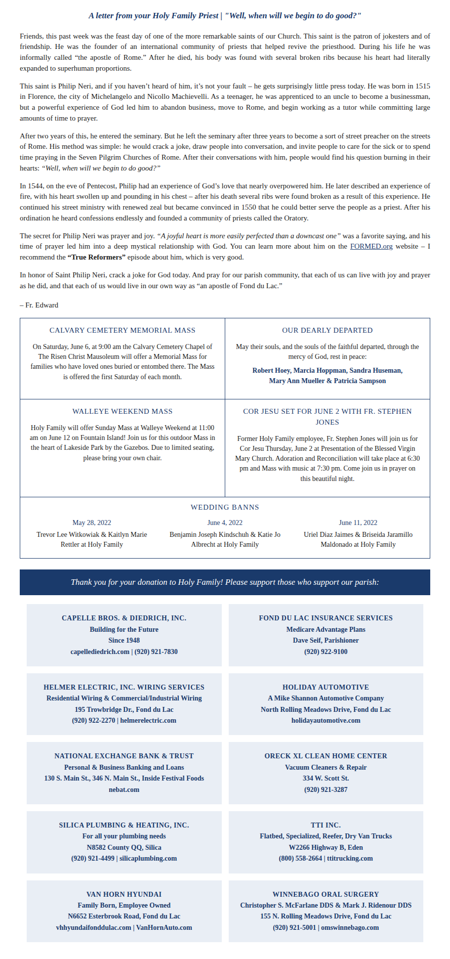A letter from your Holy Family Priest | "Well, when will we begin to do good?"
Friends, this past week was the feast day of one of the more remarkable saints of our Church. This saint is the patron of jokesters and of friendship. He was the founder of an international community of priests that helped revive the priesthood. During his life he was informally called “the apostle of Rome.” After he died, his body was found with several broken ribs because his heart had literally expanded to superhuman proportions.
This saint is Philip Neri, and if you haven’t heard of him, it’s not your fault – he gets surprisingly little press today. He was born in 1515 in Florence, the city of Michelangelo and Nicollo Machievelli. As a teenager, he was apprenticed to an uncle to become a businessman, but a powerful experience of God led him to abandon business, move to Rome, and begin working as a tutor while committing large amounts of time to prayer.
After two years of this, he entered the seminary. But he left the seminary after three years to become a sort of street preacher on the streets of Rome. His method was simple: he would crack a joke, draw people into conversation, and invite people to care for the sick or to spend time praying in the Seven Pilgrim Churches of Rome. After their conversations with him, people would find his question burning in their hearts: “Well, when will we begin to do good?”
In 1544, on the eve of Pentecost, Philip had an experience of God’s love that nearly overpowered him. He later described an experience of fire, with his heart swollen up and pounding in his chest – after his death several ribs were found broken as a result of this experience. He continued his street ministry with renewed zeal but became convinced in 1550 that he could better serve the people as a priest. After his ordination he heard confessions endlessly and founded a community of priests called the Oratory.
The secret for Philip Neri was prayer and joy. “A joyful heart is more easily perfected than a downcast one” was a favorite saying, and his time of prayer led him into a deep mystical relationship with God. You can learn more about him on the FORMED.org website – I recommend the “True Reformers” episode about him, which is very good.
In honor of Saint Philip Neri, crack a joke for God today. And pray for our parish community, that each of us can live with joy and prayer as he did, and that each of us would live in our own way as “an apostle of Fond du Lac.”
– Fr. Edward
| Calvary Cemetery Memorial Mass On Saturday, June 6, at 9:00 am the Calvary Cemetery Chapel of The Risen Christ Mausoleum will offer a Memorial Mass for families who have loved ones buried or entombed there. The Mass is offered the first Saturday of each month. | Our Dearly Departed May their souls, and the souls of the faithful departed, through the mercy of God, rest in peace: Robert Hoey, Marcia Hoppman, Sandra Huseman, Mary Ann Mueller & Patricia Sampson |
| Walleye Weekend Mass Holy Family will offer Sunday Mass at Walleye Weekend at 11:00 am on June 12 on Fountain Island! Join us for this outdoor Mass in the heart of Lakeside Park by the Gazebos. Due to limited seating, please bring your own chair. | Cor Jesu set for June 2 with Fr. Stephen Jones Former Holy Family employee, Fr. Stephen Jones will join us for Cor Jesu Thursday, June 2 at Presentation of the Blessed Virgin Mary Church. Adoration and Reconciliation will take place at 6:30 pm and Mass with music at 7:30 pm. Come join us in prayer on this beautiful night. |
Wedding Banns
| May 28, 2022 Trevor Lee Witkowiak & Kaitlyn Marie Rettler at Holy Family | June 4, 2022 Benjamin Joseph Kindschuh & Katie Jo Albrecht at Holy Family | June 11, 2022 Uriel Diaz Jaimes & Briseida Jaramillo Maldonado at Holy Family |
Thank you for your donation to Holy Family! Please support those who support our parish:
| Capelle Bros. & Diedrich, Inc. Building for the Future Since 1948 capellediedrich.com / (920) 921-7830 | Fond du Lac Insurance Services Medicare Advantage Plans Dave Seif, Parishioner (920) 922-9100 |
| Helmer Electric, Inc. Wiring Services Residential Wiring & Commercial/Industrial Wiring 195 Trowbridge Dr., Fond du Lac (920) 922-2270 / helmerelectric.com | Holiday Automotive A Mike Shannon Automotive Company North Rolling Meadows Drive, Fond du Lac holidayautomotive.com |
| National Exchange Bank & Trust Personal & Business Banking and Loans 130 S. Main St., 346 N. Main St., Inside Festival Foods nebat.com | Oreck XL Clean Home Center Vacuum Cleaners & Repair 334 W. Scott St. (920) 921-3287 |
| Silica Plumbing & Heating, Inc. For all your plumbing needs N8582 County QQ, Silica (920) 921-4499 / silicaplumbing.com | TTI Inc. Flatbed, Specialized, Reefer, Dry Van Trucks W2266 Highway B, Eden (800) 558-2664 / ttitrucking.com |
| Van Horn Hyundai Family Born, Employee Owned N6652 Esterbrook Road, Fond du Lac vhhyundaifonddulac.com / VanHornAuto.com | Winnebago Oral Surgery Christopher S. McFarlane DDS & Mark J. Ridenour DDS 155 N. Rolling Meadows Drive, Fond du Lac (920) 921-5001 / omswinnebago.com |